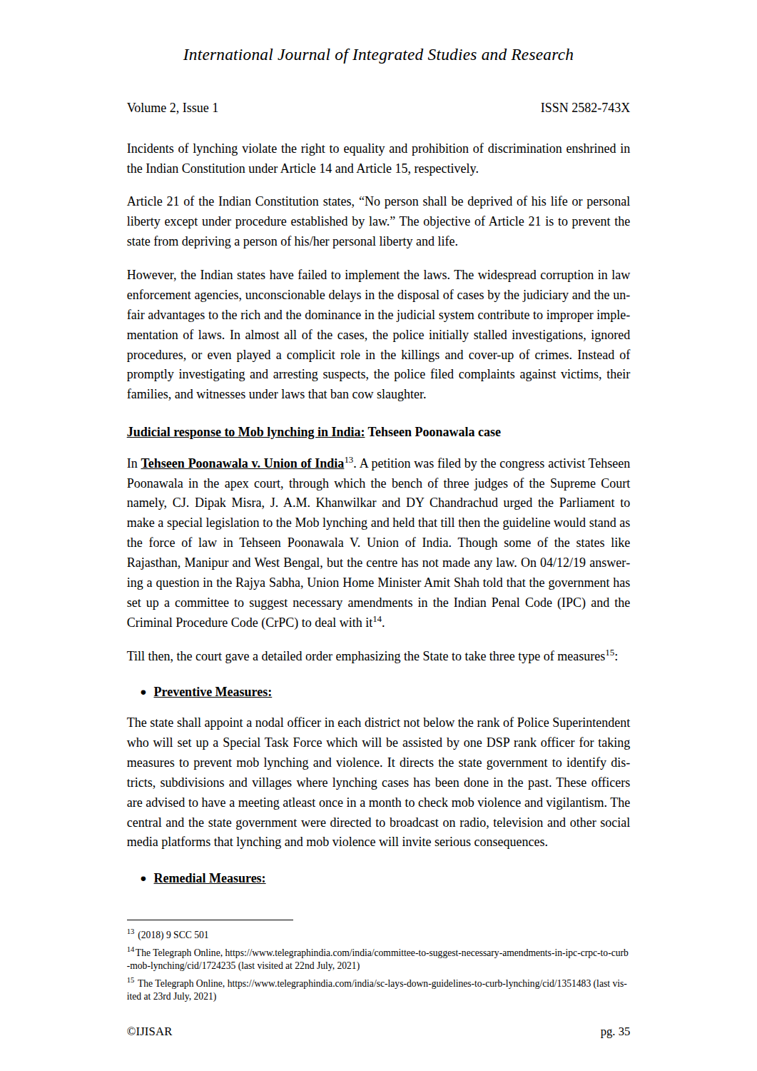International Journal of Integrated Studies and Research
Volume 2, Issue 1
ISSN 2582-743X
Incidents of lynching violate the right to equality and prohibition of discrimination enshrined in the Indian Constitution under Article 14 and Article 15, respectively.
Article 21 of the Indian Constitution states, “No person shall be deprived of his life or personal liberty except under procedure established by law.” The objective of Article 21 is to prevent the state from depriving a person of his/her personal liberty and life.
However, the Indian states have failed to implement the laws. The widespread corruption in law enforcement agencies, unconscionable delays in the disposal of cases by the judiciary and the unfair advantages to the rich and the dominance in the judicial system contribute to improper implementation of laws. In almost all of the cases, the police initially stalled investigations, ignored procedures, or even played a complicit role in the killings and cover-up of crimes. Instead of promptly investigating and arresting suspects, the police filed complaints against victims, their families, and witnesses under laws that ban cow slaughter.
Judicial response to Mob lynching in India: Tehseen Poonawala case
In Tehseen Poonawala v. Union of India13. A petition was filed by the congress activist Tehseen Poonawala in the apex court, through which the bench of three judges of the Supreme Court namely, CJ. Dipak Misra, J. A.M. Khanwilkar and DY Chandrachud urged the Parliament to make a special legislation to the Mob lynching and held that till then the guideline would stand as the force of law in Tehseen Poonawala V. Union of India. Though some of the states like Rajasthan, Manipur and West Bengal, but the centre has not made any law. On 04/12/19 answering a question in the Rajya Sabha, Union Home Minister Amit Shah told that the government has set up a committee to suggest necessary amendments in the Indian Penal Code (IPC) and the Criminal Procedure Code (CrPC) to deal with it14.
Till then, the court gave a detailed order emphasizing the State to take three type of measures15:
Preventive Measures:
The state shall appoint a nodal officer in each district not below the rank of Police Superintendent who will set up a Special Task Force which will be assisted by one DSP rank officer for taking measures to prevent mob lynching and violence. It directs the state government to identify districts, subdivisions and villages where lynching cases has been done in the past. These officers are advised to have a meeting atleast once in a month to check mob violence and vigilantism. The central and the state government were directed to broadcast on radio, television and other social media platforms that lynching and mob violence will invite serious consequences.
Remedial Measures:
13 (2018) 9 SCC 501
14 The Telegraph Online, https://www.telegraphindia.com/india/committee-to-suggest-necessary-amendments-in-ipc-crpc-to-curb-mob-lynching/cid/1724235 (last visited at 22nd July, 2021)
15 The Telegraph Online, https://www.telegraphindia.com/india/sc-lays-down-guidelines-to-curb-lynching/cid/1351483 (last visited at 23rd July, 2021)
©IJISAR
pg. 35